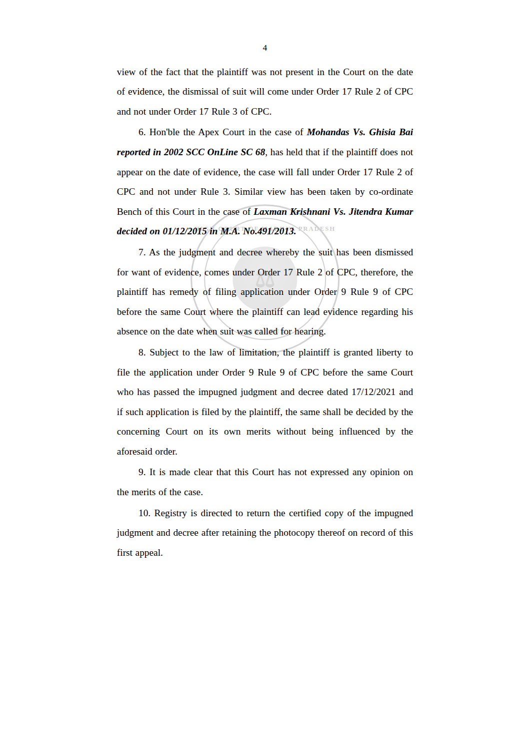4
HIGH COURT OF MADHYA PRADESH
JABALPUR
⚖
view of the fact that the plaintiff was not present in the Court on the date of evidence, the dismissal of suit will come under Order 17 Rule 2 of CPC and not under Order 17 Rule 3 of CPC.
6. Hon'ble the Apex Court in the case of Mohandas Vs. Ghisia Bai reported in 2002 SCC OnLine SC 68, has held that if the plaintiff does not appear on the date of evidence, the case will fall under Order 17 Rule 2 of CPC and not under Rule 3. Similar view has been taken by co-ordinate Bench of this Court in the case of Laxman Krishnani Vs. Jitendra Kumar decided on 01/12/2015 in M.A. No.491/2013.
7. As the judgment and decree whereby the suit has been dismissed for want of evidence, comes under Order 17 Rule 2 of CPC, therefore, the plaintiff has remedy of filing application under Order 9 Rule 9 of CPC before the same Court where the plaintiff can lead evidence regarding his absence on the date when suit was called for hearing.
8. Subject to the law of limitation, the plaintiff is granted liberty to file the application under Order 9 Rule 9 of CPC before the same Court who has passed the impugned judgment and decree dated 17/12/2021 and if such application is filed by the plaintiff, the same shall be decided by the concerning Court on its own merits without being influenced by the aforesaid order.
9. It is made clear that this Court has not expressed any opinion on the merits of the case.
10. Registry is directed to return the certified copy of the impugned judgment and decree after retaining the photocopy thereof on record of this first appeal.